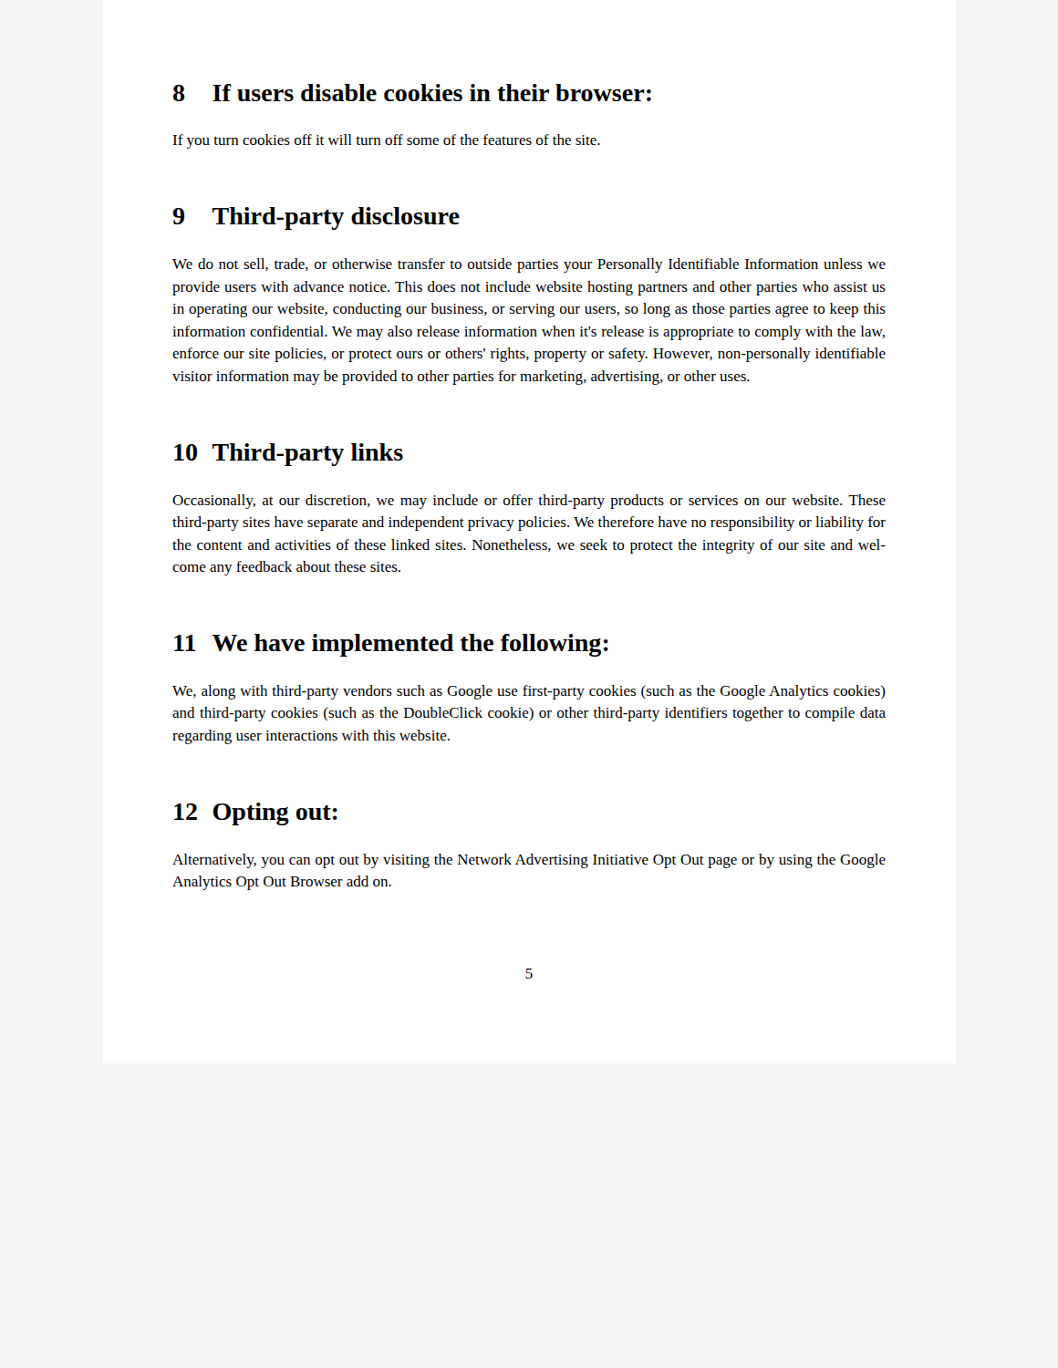8 If users disable cookies in their browser:
If you turn cookies off it will turn off some of the features of the site.
9 Third-party disclosure
We do not sell, trade, or otherwise transfer to outside parties your Personally Identifiable Information unless we provide users with advance notice. This does not include website hosting partners and other parties who assist us in operating our website, conducting our business, or serving our users, so long as those parties agree to keep this information confidential. We may also release information when it's release is appropriate to comply with the law, enforce our site policies, or protect ours or others' rights, property or safety. However, non-personally identifiable visitor information may be provided to other parties for marketing, advertising, or other uses.
10 Third-party links
Occasionally, at our discretion, we may include or offer third-party products or services on our website. These third-party sites have separate and independent privacy policies. We therefore have no responsibility or liability for the content and activities of these linked sites. Nonetheless, we seek to protect the integrity of our site and welcome any feedback about these sites.
11 We have implemented the following:
We, along with third-party vendors such as Google use first-party cookies (such as the Google Analytics cookies) and third-party cookies (such as the DoubleClick cookie) or other third-party identifiers together to compile data regarding user interactions with this website.
12 Opting out:
Alternatively, you can opt out by visiting the Network Advertising Initiative Opt Out page or by using the Google Analytics Opt Out Browser add on.
5